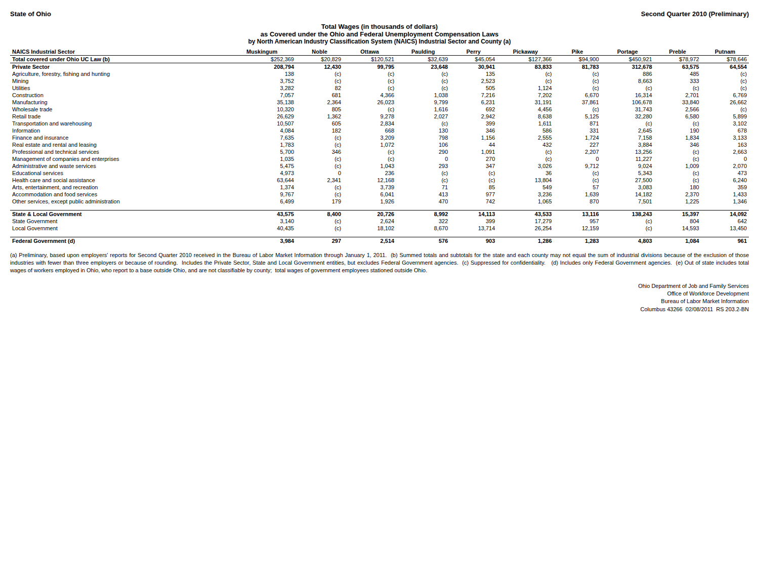State of Ohio
Second Quarter 2010 (Preliminary)
Total Wages (in thousands of dollars)
as Covered under the Ohio and Federal Unemployment Compensation Laws
by North American Industry Classification System (NAICS) Industrial Sector and County (a)
| NAICS Industrial Sector | Muskingum | Noble | Ottawa | Paulding | Perry | Pickaway | Pike | Portage | Preble | Putnam |
| --- | --- | --- | --- | --- | --- | --- | --- | --- | --- | --- |
| Total covered under Ohio UC Law (b) | $252,369 | $20,829 | $120,521 | $32,639 | $45,054 | $127,366 | $94,900 | $450,921 | $78,972 | $78,646 |
| Private Sector | 208,794 | 12,430 | 99,795 | 23,648 | 30,941 | 83,833 | 81,783 | 312,678 | 63,575 | 64,554 |
| Agriculture, forestry, fishing and hunting | 138 | (c) | (c) | (c) | 135 | (c) | (c) | 886 | 485 | (c) |
| Mining | 3,752 | (c) | (c) | (c) | 2,523 | (c) | (c) | 8,663 | 333 | (c) |
| Utilities | 3,282 | 82 | (c) | (c) | 505 | 1,124 | (c) | (c) | (c) | (c) |
| Construction | 7,057 | 681 | 4,366 | 1,038 | 7,216 | 7,202 | 6,670 | 16,314 | 2,701 | 6,769 |
| Manufacturing | 35,138 | 2,364 | 26,023 | 9,799 | 6,231 | 31,191 | 37,861 | 106,678 | 33,840 | 26,662 |
| Wholesale trade | 10,320 | 805 | (c) | 1,616 | 692 | 4,456 | (c) | 31,743 | 2,566 | (c) |
| Retail trade | 26,629 | 1,362 | 9,278 | 2,027 | 2,942 | 8,638 | 5,125 | 32,280 | 6,580 | 5,899 |
| Transportation and warehousing | 10,507 | 605 | 2,834 | (c) | 399 | 1,611 | 871 | (c) | (c) | 3,102 |
| Information | 4,084 | 182 | 668 | 130 | 346 | 586 | 331 | 2,645 | 190 | 678 |
| Finance and insurance | 7,635 | (c) | 3,209 | 798 | 1,156 | 2,555 | 1,724 | 7,158 | 1,834 | 3,133 |
| Real estate and rental and leasing | 1,783 | (c) | 1,072 | 106 | 44 | 432 | 227 | 3,884 | 346 | 163 |
| Professional and technical services | 5,700 | 346 | (c) | 290 | 1,091 | (c) | 2,207 | 13,256 | (c) | 2,663 |
| Management of companies and enterprises | 1,035 | (c) | (c) | 0 | 270 | (c) | 0 | 11,227 | (c) | 0 |
| Administrative and waste services | 5,475 | (c) | 1,043 | 293 | 347 | 3,026 | 9,712 | 9,024 | 1,009 | 2,070 |
| Educational services | 4,973 | 0 | 236 | (c) | (c) | 36 | (c) | 5,343 | (c) | 473 |
| Health care and social assistance | 63,644 | 2,341 | 12,168 | (c) | (c) | 13,804 | (c) | 27,500 | (c) | 6,240 |
| Arts, entertainment, and recreation | 1,374 | (c) | 3,739 | 71 | 85 | 549 | 57 | 3,083 | 180 | 359 |
| Accommodation and food services | 9,767 | (c) | 6,041 | 413 | 977 | 3,236 | 1,639 | 14,182 | 2,370 | 1,433 |
| Other services, except public administration | 6,499 | 179 | 1,926 | 470 | 742 | 1,065 | 870 | 7,501 | 1,225 | 1,346 |
| State & Local Government | 43,575 | 8,400 | 20,726 | 8,992 | 14,113 | 43,533 | 13,116 | 138,243 | 15,397 | 14,092 |
| State Government | 3,140 | (c) | 2,624 | 322 | 399 | 17,279 | 957 | (c) | 804 | 642 |
| Local Government | 40,435 | (c) | 18,102 | 8,670 | 13,714 | 26,254 | 12,159 | (c) | 14,593 | 13,450 |
| Federal Government (d) | 3,984 | 297 | 2,514 | 576 | 903 | 1,286 | 1,283 | 4,803 | 1,084 | 961 |
(a) Preliminary, based upon employers' reports for Second Quarter 2010 received in the Bureau of Labor Market Information through January 1, 2011. (b) Summed totals and subtotals for the state and each county may not equal the sum of industrial divisions because of the exclusion of those industries with fewer than three employers or because of rounding. Includes the Private Sector, State and Local Government entities, but excludes Federal Government agencies. (c) Suppressed for confidentiality. (d) Includes only Federal Government agencies. (e) Out of state includes total wages of workers employed in Ohio, who report to a base outside Ohio, and are not classifiable by county; total wages of government employees stationed outside Ohio.
Ohio Department of Job and Family Services
Office of Workforce Development
Bureau of Labor Market Information
Columbus 43266 02/08/2011 RS 203.2-BN